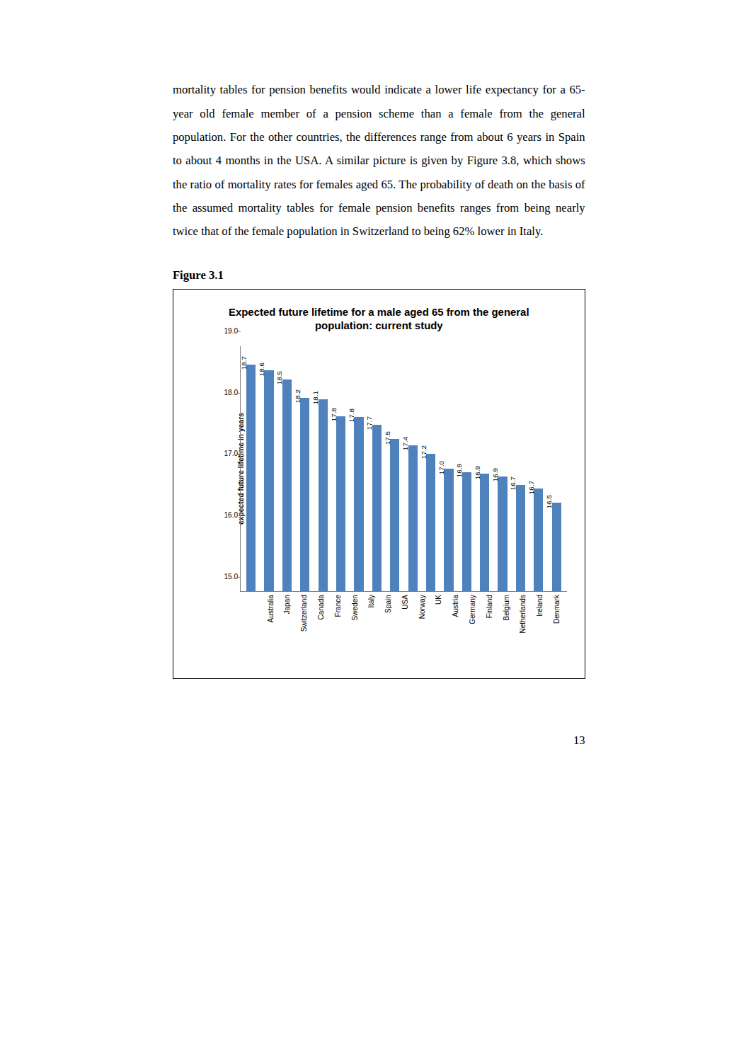mortality tables for pension benefits would indicate a lower life expectancy for a 65-year old female member of a pension scheme than a female from the general population. For the other countries, the differences range from about 6 years in Spain to about 4 months in the USA. A similar picture is given by Figure 3.8, which shows the ratio of mortality rates for females aged 65. The probability of death on the basis of the assumed mortality tables for female pension benefits ranges from being nearly twice that of the female population in Switzerland to being 62% lower in Italy.
Figure 3.1
Expected future lifetime for a male aged 65 from the general
population: current study
expected future lifetime in years
19.0
18.0
17.0
16.0
15.0
18.7
18.6
18.5
18.2
18.1
17.8
17.8
17.7
17.5
17.4
17.2
17.0
16.9
16.9
16.9
16.7
16.7
16.5
Australia
Japan
Switzerland
Canada
France
Sweden
Italy
Spain
USA
Norway
UK
Austria
Germany
Finland
Belgium
Netherlands
Ireland
Denmark
13